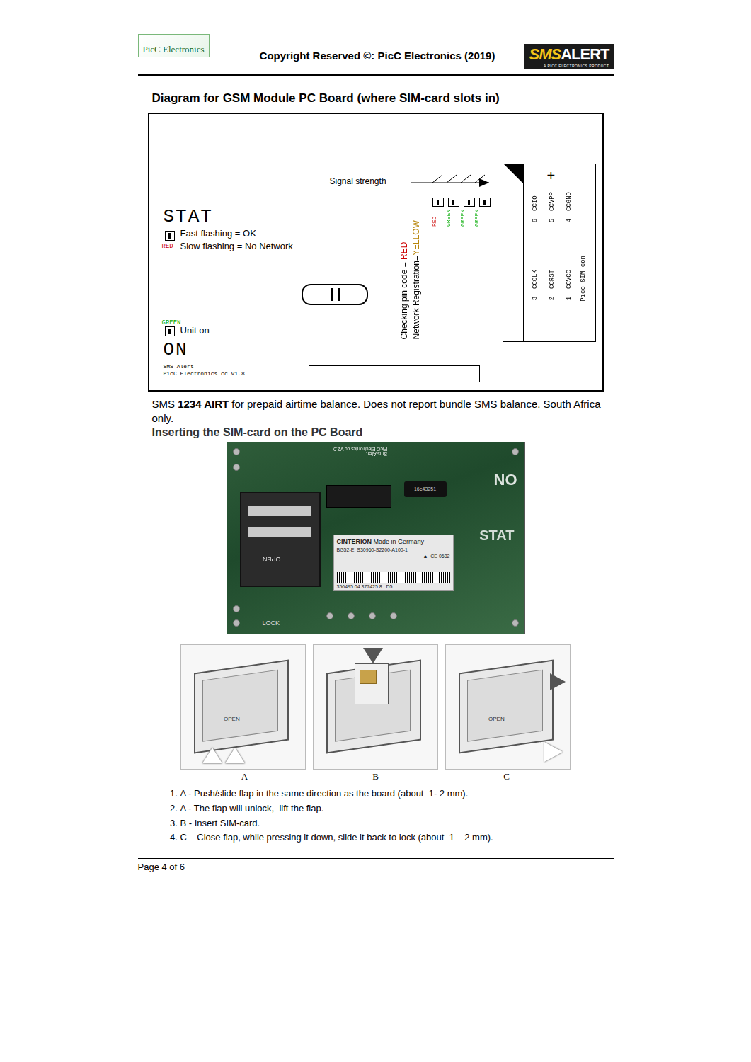PicC Electronics
Copyright Reserved ©: PicC Electronics (2019)
SMSALERTA PICC ELECTRONICS PRODUCT
Diagram for GSM Module PC Board (where SIM-card slots in)
STAT
RED
Fast flashing = OK
Slow flashing = No Network
GREEN
Unit on
ON
SMS Alert
PicC Electronics cc v1.8
Signal strength
RED GREEN GREEN GREEN
Checking pin code = RED
Network Registration=YELLOW
+
6 CCIO 5 CCVPP 4 CCGND
3 CCCLK 2 CCRST 1 CCVCC
Picc_SIM_con
SMS 1234 AIRT for prepaid airtime balance. Does not report bundle SMS balance. South Africa only.
Inserting the SIM-card on the PC Board
Sms Alert
PicC Electronics cc V2.0
OPEN
LOCK
16e43251
CINTERION Made in Germany
BG52-E S30960-S2200-A100-1
▲ CE 0682
356495 04 377425 8 D5
NO
STAT
OPEN
OPEN
A
B
C
A - Push/slide flap in the same direction as the board (about 1- 2 mm).
A - The flap will unlock, lift the flap.
B - Insert SIM-card.
C – Close flap, while pressing it down, slide it back to lock (about 1 – 2 mm).
Page 4 of 6